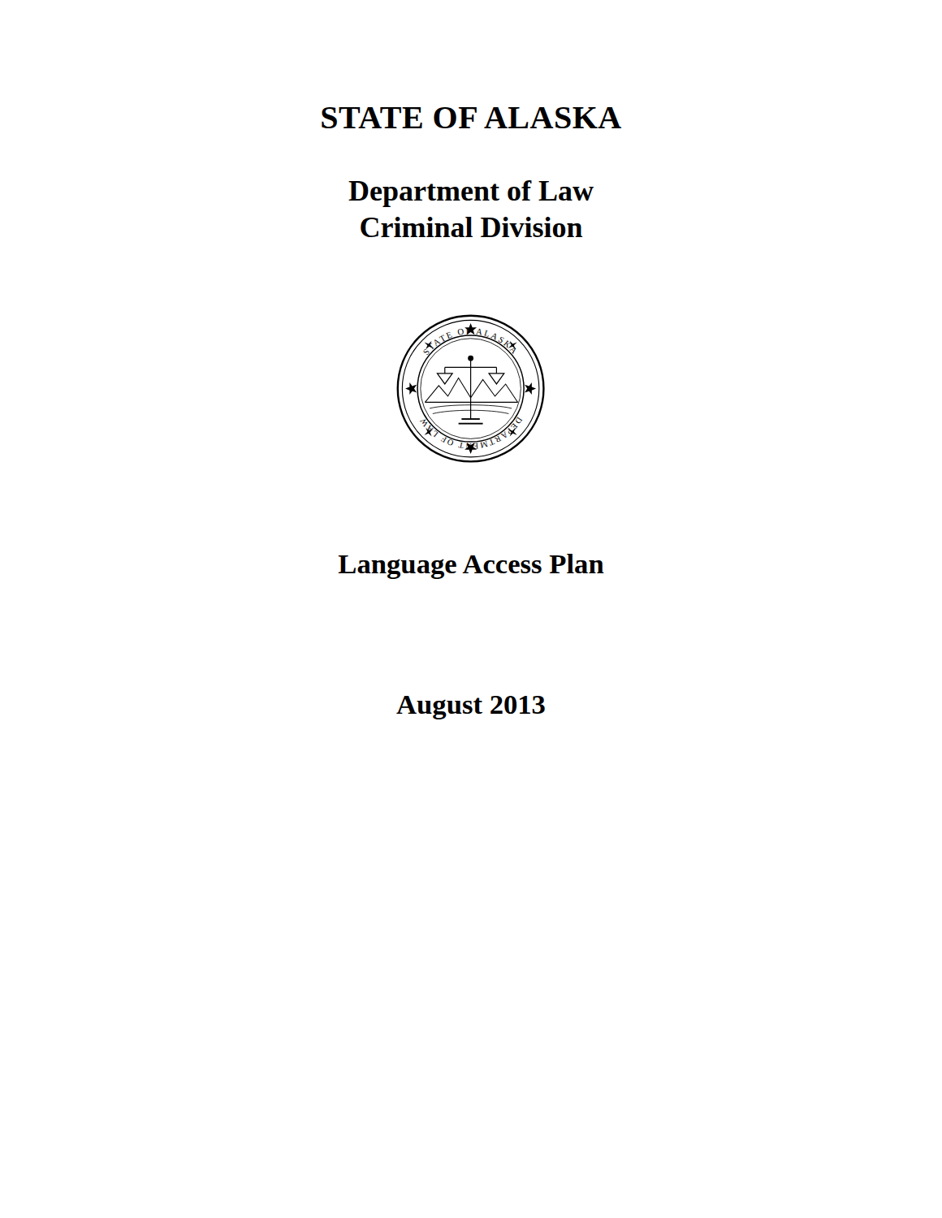STATE OF ALASKA
Department of Law
Criminal Division
STATE OF ALASKA DEPARTMENT OF LAW
Language Access Plan
August 2013